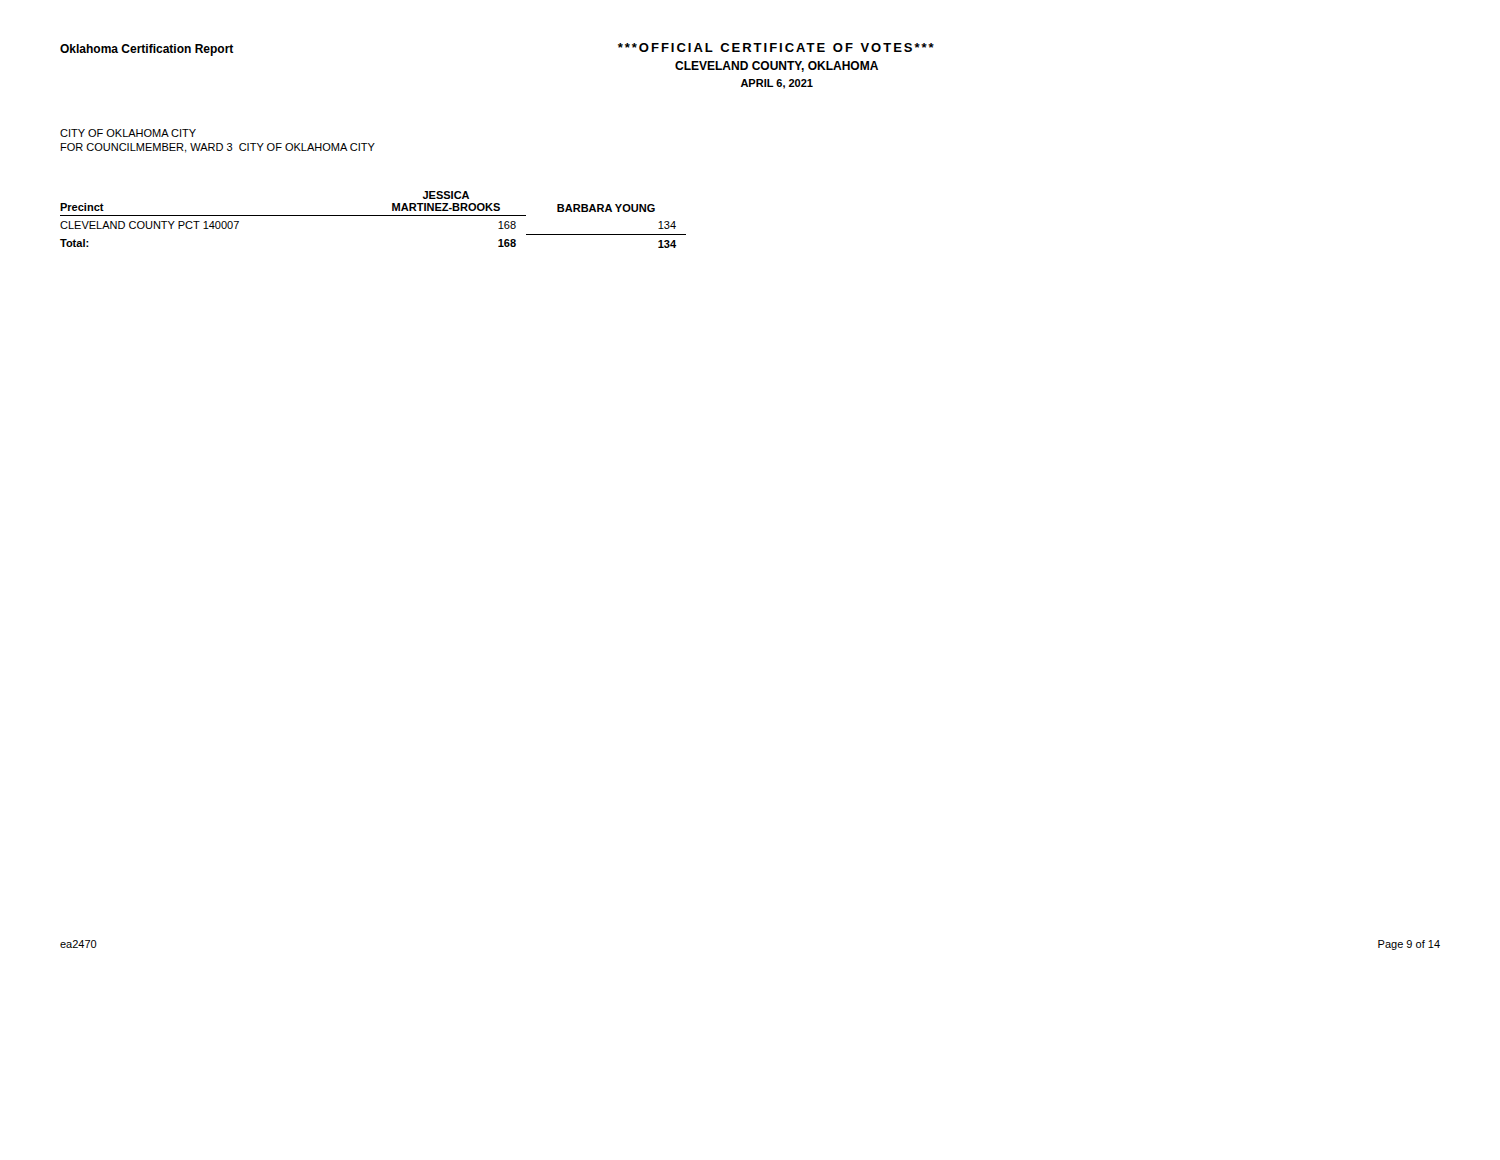Oklahoma Certification Report
***OFFICIAL CERTIFICATE OF VOTES***
CLEVELAND COUNTY, OKLAHOMA
APRIL 6, 2021
CITY OF OKLAHOMA CITY
FOR COUNCILMEMBER, WARD 3 CITY OF OKLAHOMA CITY
| Precinct | JESSICA MARTINEZ-BROOKS | BARBARA YOUNG |
| --- | --- | --- |
| CLEVELAND COUNTY PCT 140007 | 168 | 134 |
| Total: | 168 | 134 |
ea2470
Page 9 of 14